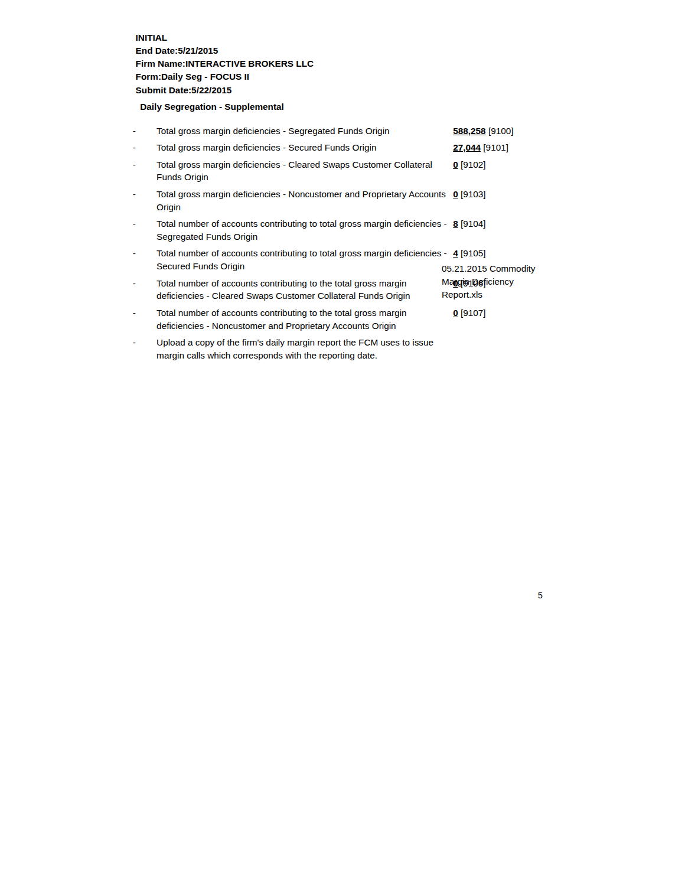INITIAL
End Date:5/21/2015
Firm Name:INTERACTIVE BROKERS LLC
Form:Daily Seg - FOCUS II
Submit Date:5/22/2015
Daily Segregation - Supplemental
| - | Total gross margin deficiencies - Segregated Funds Origin | 588,258 [9100] |
| - | Total gross margin deficiencies - Secured Funds Origin | 27,044 [9101] |
| - | Total gross margin deficiencies - Cleared Swaps Customer Collateral Funds Origin | 0 [9102] |
| - | Total gross margin deficiencies - Noncustomer and Proprietary Accounts Origin | 0 [9103] |
| - | Total number of accounts contributing to total gross margin deficiencies - Segregated Funds Origin | 8 [9104] |
| - | Total number of accounts contributing to total gross margin deficiencies - Secured Funds Origin | 4 [9105] |
| - | Total number of accounts contributing to the total gross margin deficiencies - Cleared Swaps Customer Collateral Funds Origin | 0 [9106] |
| - | Total number of accounts contributing to the total gross margin deficiencies - Noncustomer and Proprietary Accounts Origin | 0 [9107] |
| - | Upload a copy of the firm's daily margin report the FCM uses to issue margin calls which corresponds with the reporting date. | |
05.21.2015 Commodity Margin Deficiency Report.xls
5